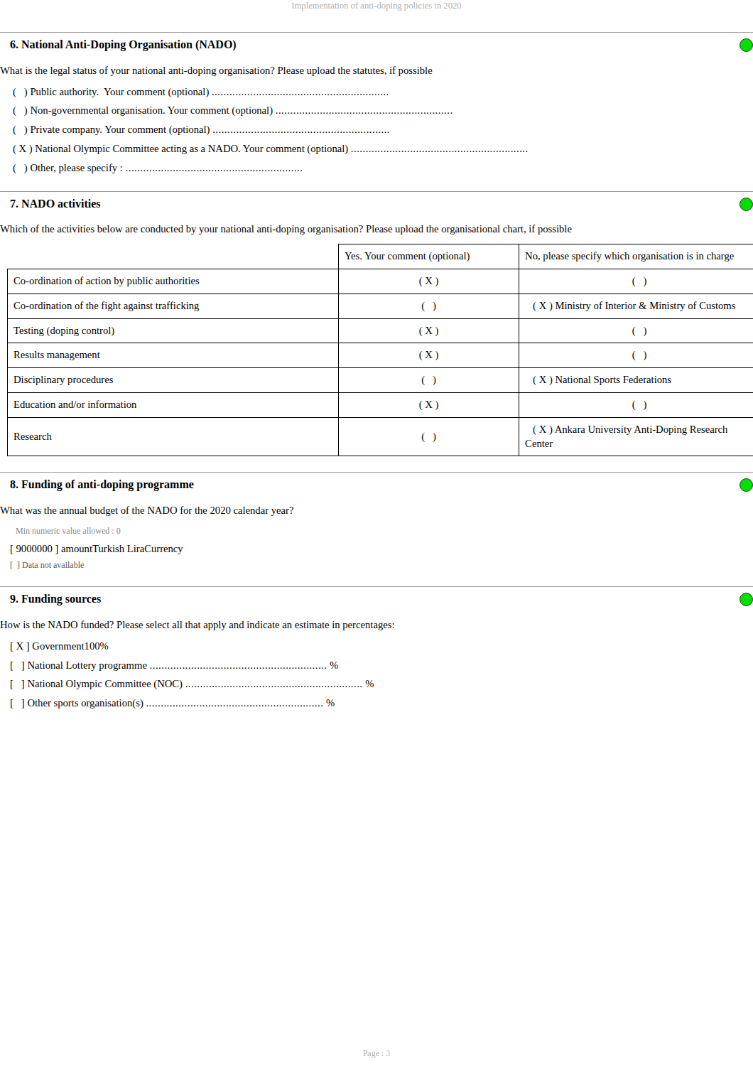Implementation of anti-doping policies in 2020
6. National Anti-Doping Organisation (NADO)
What is the legal status of your national anti-doping organisation? Please upload the statutes, if possible
( ) Public authority. Your comment (optional) ............................................................
( ) Non-governmental organisation. Your comment (optional) ............................................................
( ) Private company. Your comment (optional) ............................................................
( X ) National Olympic Committee acting as a NADO. Your comment (optional) ............................................................
( ) Other, please specify : ............................................................
7. NADO activities
Which of the activities below are conducted by your national anti-doping organisation? Please upload the organisational chart, if possible
| | Yes. Your comment (optional) | No, please specify which organisation is in charge |
| --- | --- | --- |
| Co-ordination of action by public authorities | ( X ) | ( ) |
| Co-ordination of the fight against trafficking | ( ) | ( X ) Ministry of Interior & Ministry of Customs |
| Testing (doping control) | ( X ) | ( ) |
| Results management | ( X ) | ( ) |
| Disciplinary procedures | ( ) | ( X ) National Sports Federations |
| Education and/or information | ( X ) | ( ) |
| Research | ( ) | ( X ) Ankara University Anti-Doping Research Center |
8. Funding of anti-doping programme
What was the annual budget of the NADO for the 2020 calendar year?
Min numeric value allowed : 0
[ 9000000 ] amountTurkish LiraCurrency
[ ] Data not available
9. Funding sources
How is the NADO funded? Please select all that apply and indicate an estimate in percentages:
[ X ] Government100%
[ ] National Lottery programme ............................................................ %
[ ] National Olympic Committee (NOC) ............................................................ %
[ ] Other sports organisation(s) ............................................................ %
Page : 3